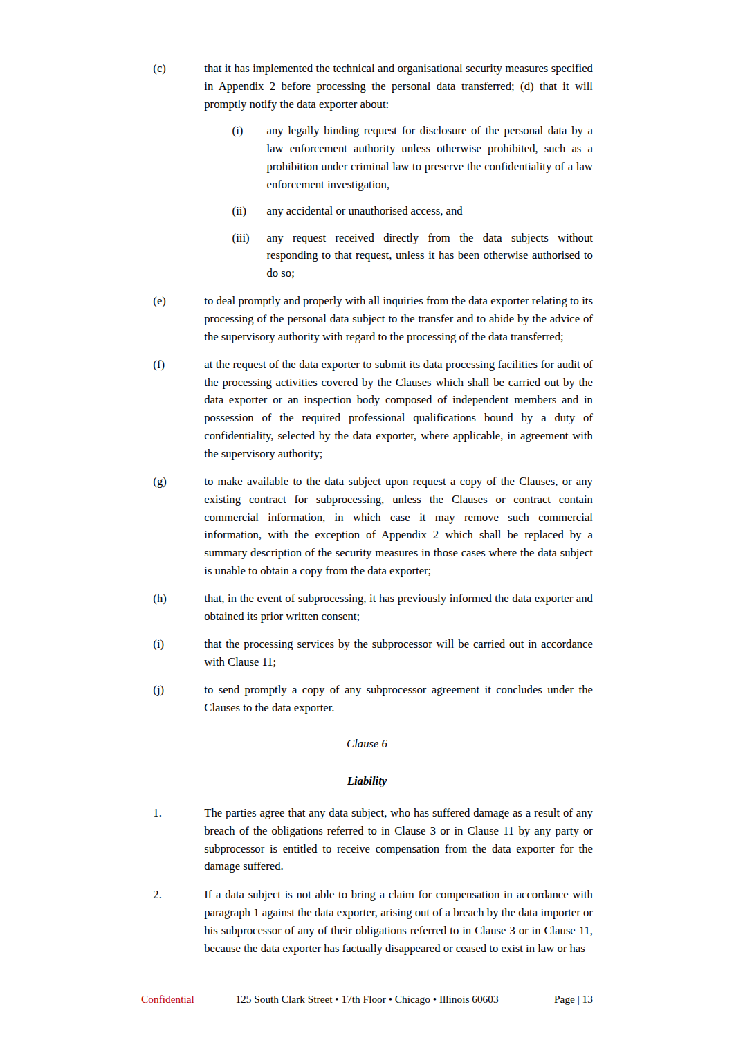(c)
that it has implemented the technical and organisational security measures specified in Appendix 2 before processing the personal data transferred; (d) that it will promptly notify the data exporter about:
(i)
any legally binding request for disclosure of the personal data by a law enforcement authority unless otherwise prohibited, such as a prohibition under criminal law to preserve the confidentiality of a law enforcement investigation,
(ii)
any accidental or unauthorised access, and
(iii)
any request received directly from the data subjects without responding to that request, unless it has been otherwise authorised to do so;
(e)
to deal promptly and properly with all inquiries from the data exporter relating to its processing of the personal data subject to the transfer and to abide by the advice of the supervisory authority with regard to the processing of the data transferred;
(f)
at the request of the data exporter to submit its data processing facilities for audit of the processing activities covered by the Clauses which shall be carried out by the data exporter or an inspection body composed of independent members and in possession of the required professional qualifications bound by a duty of confidentiality, selected by the data exporter, where applicable, in agreement with the supervisory authority;
(g)
to make available to the data subject upon request a copy of the Clauses, or any existing contract for subprocessing, unless the Clauses or contract contain commercial information, in which case it may remove such commercial information, with the exception of Appendix 2 which shall be replaced by a summary description of the security measures in those cases where the data subject is unable to obtain a copy from the data exporter;
(h)
that, in the event of subprocessing, it has previously informed the data exporter and obtained its prior written consent;
(i)
that the processing services by the subprocessor will be carried out in accordance with Clause 11;
(j)
to send promptly a copy of any subprocessor agreement it concludes under the Clauses to the data exporter.
Clause 6
Liability
1.
The parties agree that any data subject, who has suffered damage as a result of any breach of the obligations referred to in Clause 3 or in Clause 11 by any party or subprocessor is entitled to receive compensation from the data exporter for the damage suffered.
2.
If a data subject is not able to bring a claim for compensation in accordance with paragraph 1 against the data exporter, arising out of a breach by the data importer or his subprocessor of any of their obligations referred to in Clause 3 or in Clause 11, because the data exporter has factually disappeared or ceased to exist in law or has
Confidential
125 South Clark Street • 17th Floor • Chicago • Illinois 60603
Page | 13